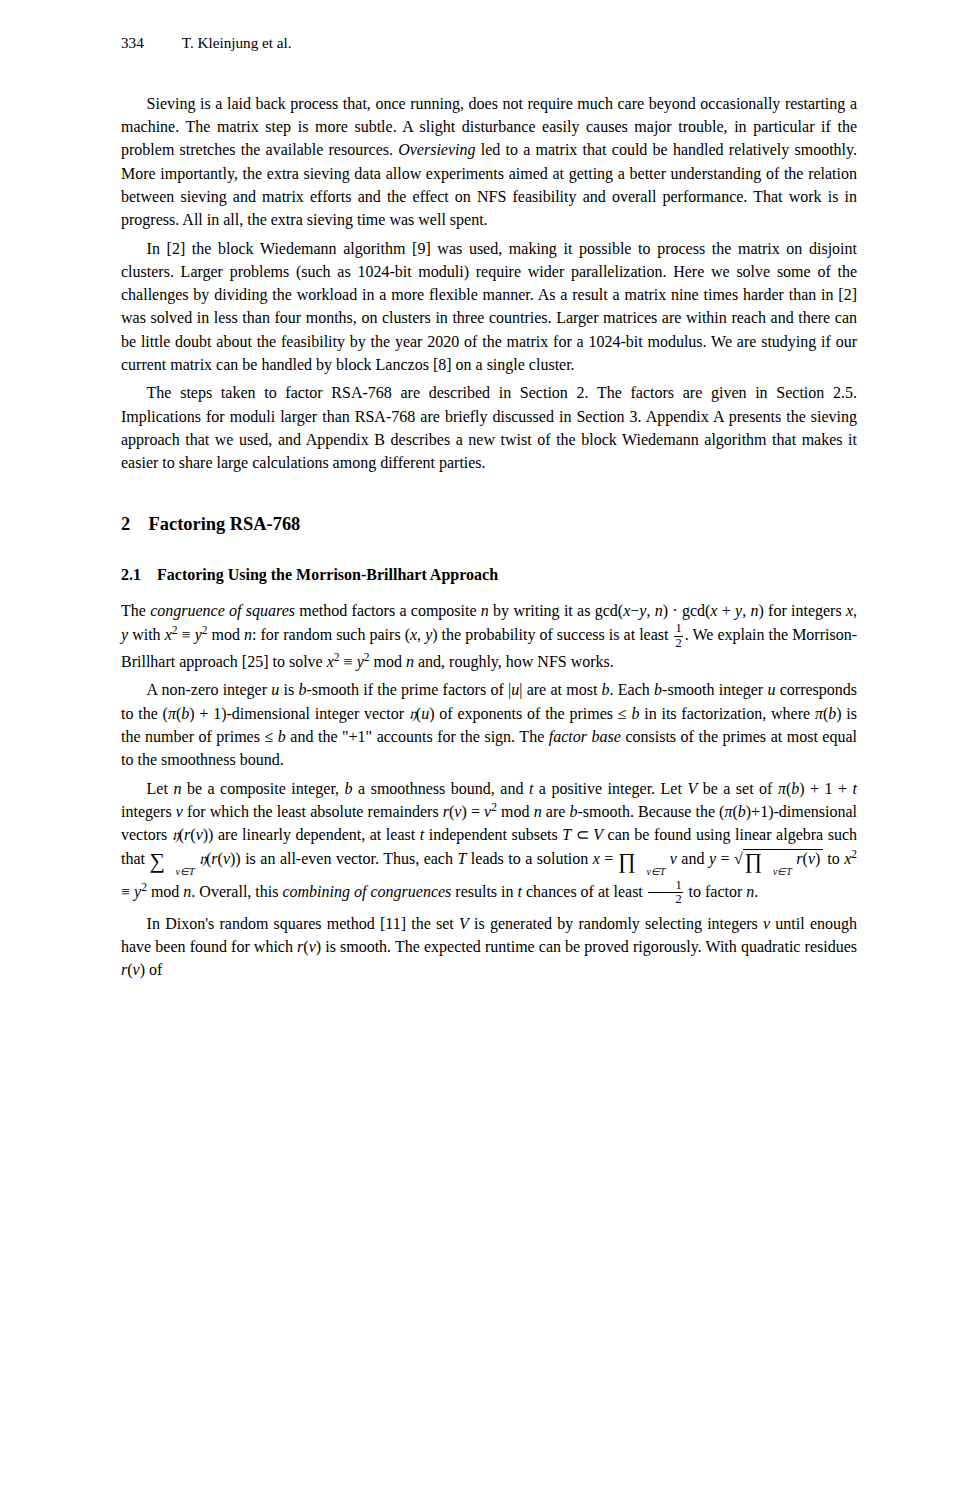334 T. Kleinjung et al.
Sieving is a laid back process that, once running, does not require much care beyond occasionally restarting a machine. The matrix step is more subtle. A slight disturbance easily causes major trouble, in particular if the problem stretches the available resources. Oversieving led to a matrix that could be handled relatively smoothly. More importantly, the extra sieving data allow experiments aimed at getting a better understanding of the relation between sieving and matrix efforts and the effect on NFS feasibility and overall performance. That work is in progress. All in all, the extra sieving time was well spent.
In [2] the block Wiedemann algorithm [9] was used, making it possible to process the matrix on disjoint clusters. Larger problems (such as 1024-bit moduli) require wider parallelization. Here we solve some of the challenges by dividing the workload in a more flexible manner. As a result a matrix nine times harder than in [2] was solved in less than four months, on clusters in three countries. Larger matrices are within reach and there can be little doubt about the feasibility by the year 2020 of the matrix for a 1024-bit modulus. We are studying if our current matrix can be handled by block Lanczos [8] on a single cluster.
The steps taken to factor RSA-768 are described in Section 2. The factors are given in Section 2.5. Implications for moduli larger than RSA-768 are briefly discussed in Section 3. Appendix A presents the sieving approach that we used, and Appendix B describes a new twist of the block Wiedemann algorithm that makes it easier to share large calculations among different parties.
2 Factoring RSA-768
2.1 Factoring Using the Morrison-Brillhart Approach
The congruence of squares method factors a composite n by writing it as gcd(x−y, n) · gcd(x + y, n) for integers x, y with x2 ≡ y2 mod n: for random such pairs (x, y) the probability of success is at least 12. We explain the Morrison-Brillhart approach [25] to solve x2 ≡ y2 mod n and, roughly, how NFS works.
A non-zero integer u is b-smooth if the prime factors of |u| are at most b. Each b-smooth integer u corresponds to the (π(b) + 1)-dimensional integer vector 𝔶(u) of exponents of the primes ≤ b in its factorization, where π(b) is the number of primes ≤ b and the "+1" accounts for the sign. The factor base consists of the primes at most equal to the smoothness bound.
Let n be a composite integer, b a smoothness bound, and t a positive integer. Let V be a set of π(b) + 1 + t integers v for which the least absolute remainders r(v) = v2 mod n are b-smooth. Because the (π(b)+1)-dimensional vectors 𝔶(r(v)) are linearly dependent, at least t independent subsets T ⊂ V can be found using linear algebra such that ∑v∈T 𝔶(r(v)) is an all-even vector. Thus, each T leads to a solution x = ∏v∈T v and y = √∏v∈T r(v) to x2 ≡ y2 mod n. Overall, this combining of congruences results in t chances of at least 12 to factor n.
In Dixon's random squares method [11] the set V is generated by randomly selecting integers v until enough have been found for which r(v) is smooth. The expected runtime can be proved rigorously. With quadratic residues r(v) of